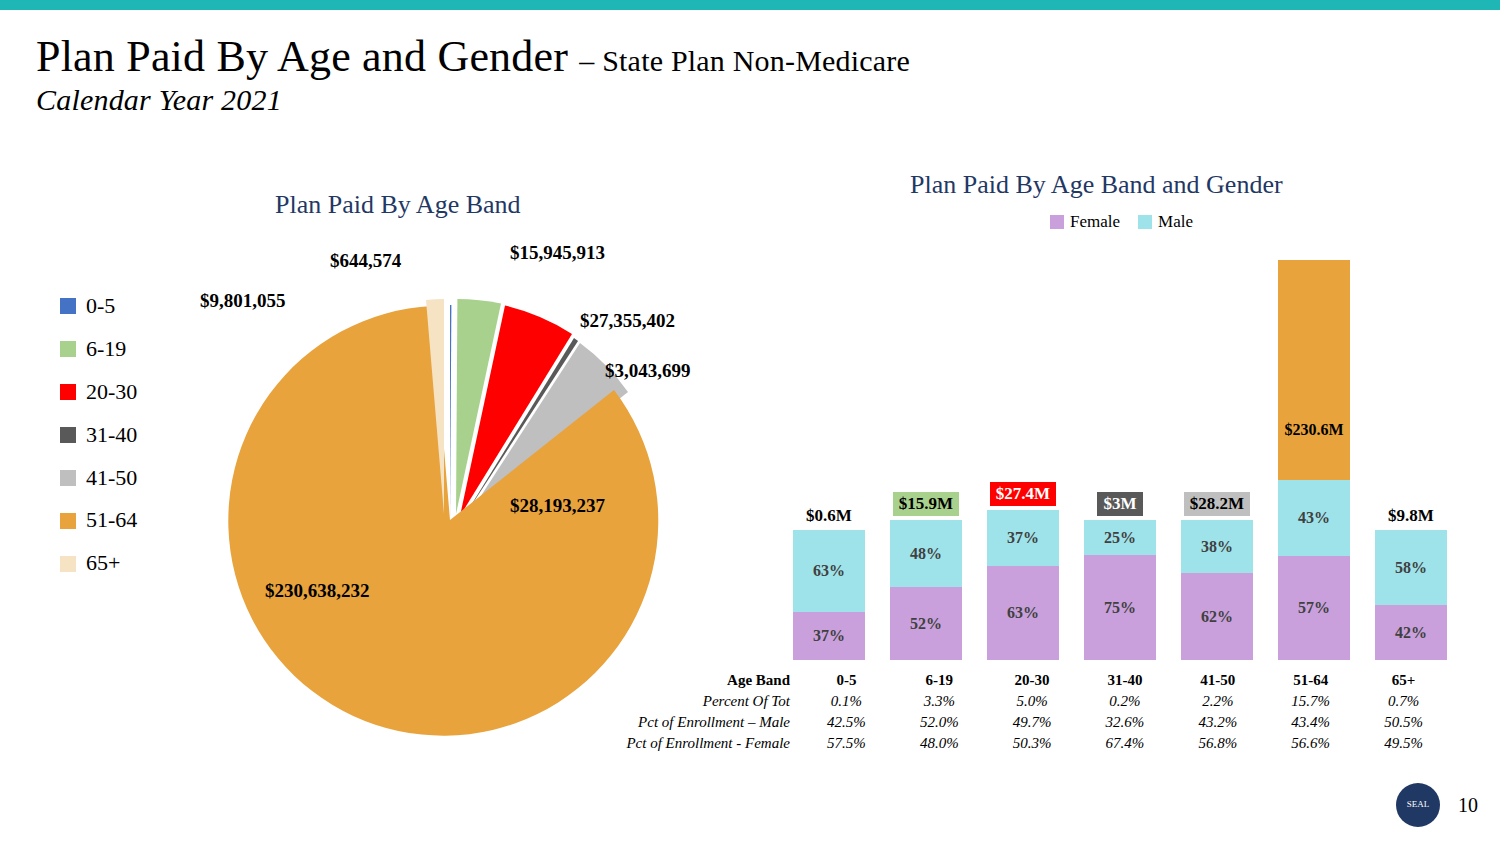Plan Paid By Age and Gender – State Plan Non-Medicare Calendar Year 2021
Plan Paid By Age Band
0-5
6-19
20-30
31-40
41-50
51-64
65+
$644,574 $15,945,913 $27,355,402 $3,043,699 $28,193,237 $230,638,232 $9,801,055
Plan Paid By Age Band and Gender
Female Male
$0.6M
63%
37%
$15.9M
48%
52%
$27.4M
37%
63%
$3M
25%
75%
$28.2M
38%
62%
$230.6M
43%
57%
$9.8M
58%
42%
| Age Band | 0-5 | 6-19 | 20-30 | 31-40 | 41-50 | 51-64 | 65+ |
| Percent Of Tot | 0.1% | 3.3% | 5.0% | 0.2% | 2.2% | 15.7% | 0.7% |
| Pct of Enrollment – Male | 42.5% | 52.0% | 49.7% | 32.6% | 43.2% | 43.4% | 50.5% |
| Pct of Enrollment - Female | 57.5% | 48.0% | 50.3% | 67.4% | 56.8% | 56.6% | 49.5% |
SEAL
10